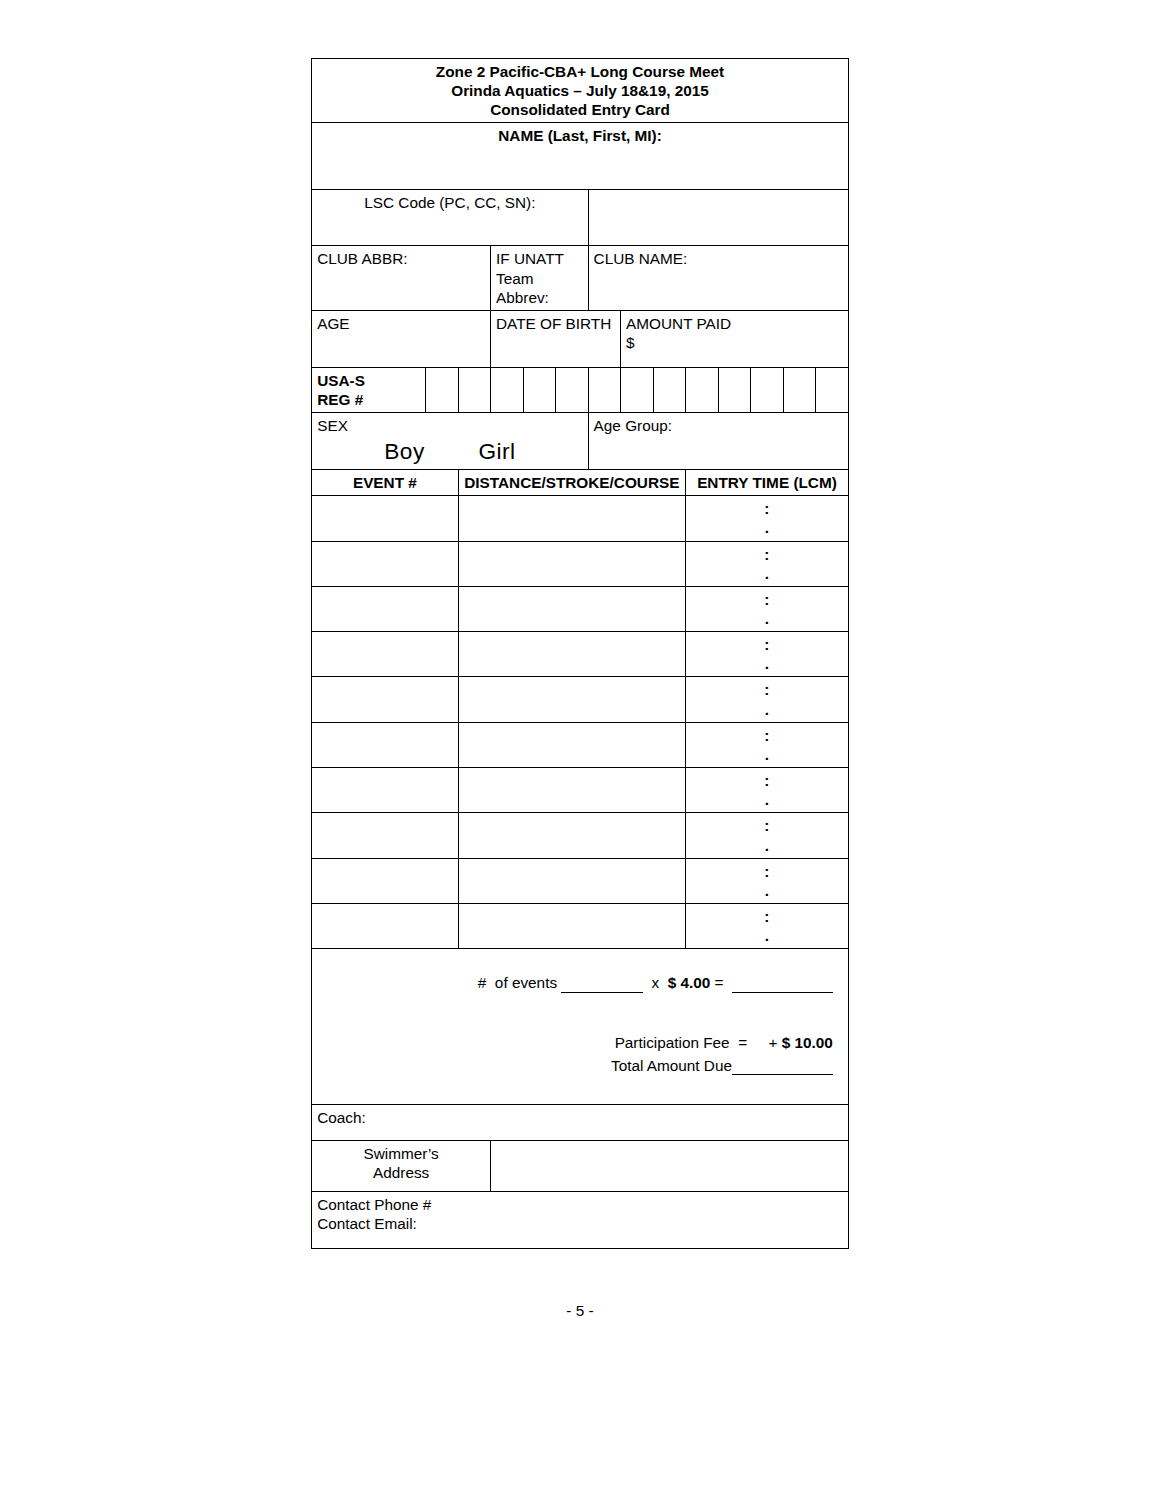| Zone 2 Pacific-CBA+ Long Course Meet Orinda Aquatics – July 18&19, 2015 Consolidated Entry Card |
| NAME (Last, First, MI): |
| LSC Code (PC, CC, SN): | |
| CLUB ABBR: | IF UNATT Team Abbrev: | CLUB NAME: |
| AGE | DATE OF BIRTH | AMOUNT PAID $ |
| USA-S REG # | | | | | | | | | | | | | |
| SEX Boy Girl | Age Group: |
| EVENT # | DISTANCE/STROKE/COURSE | ENTRY TIME (LCM) |
| | | : . |
| | | : . |
| | | : . |
| | | : . |
| | | : . |
| | | : . |
| | | : . |
| | | : . |
| | | : . |
| | | : . |
| # of events x $ 4.00 = Participation Fee = + $ 10.00 Total Amount Due |
| Coach: |
| Swimmer’s Address | |
| Contact Phone # Contact Email: |
- 5 -